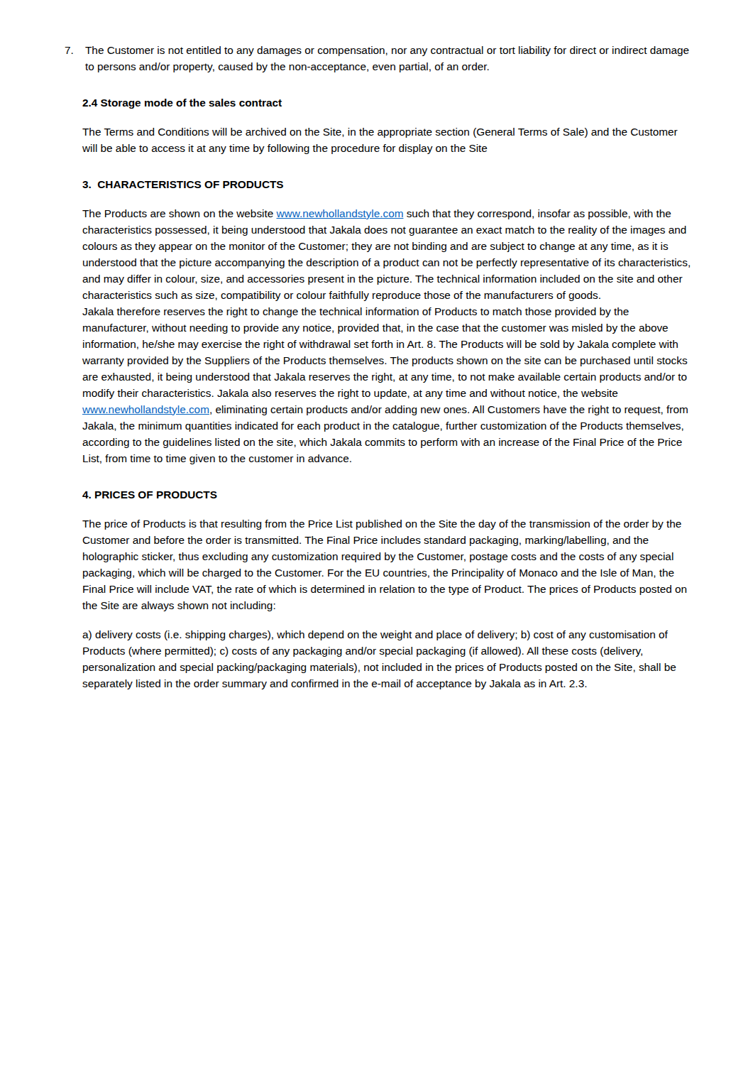The Customer is not entitled to any damages or compensation, nor any contractual or tort liability for direct or indirect damage to persons and/or property, caused by the non-acceptance, even partial, of an order.
2.4 Storage mode of the sales contract
The Terms and Conditions will be archived on the Site, in the appropriate section (General Terms of Sale) and the Customer will be able to access it at any time by following the procedure for display on the Site
3. CHARACTERISTICS OF PRODUCTS
The Products are shown on the website www.newhollandstyle.com such that they correspond, insofar as possible, with the characteristics possessed, it being understood that Jakala does not guarantee an exact match to the reality of the images and colours as they appear on the monitor of the Customer; they are not binding and are subject to change at any time, as it is understood that the picture accompanying the description of a product can not be perfectly representative of its characteristics, and may differ in colour, size, and accessories present in the picture. The technical information included on the site and other characteristics such as size, compatibility or colour faithfully reproduce those of the manufacturers of goods.
Jakala therefore reserves the right to change the technical information of Products to match those provided by the manufacturer, without needing to provide any notice, provided that, in the case that the customer was misled by the above information, he/she may exercise the right of withdrawal set forth in Art. 8. The Products will be sold by Jakala complete with warranty provided by the Suppliers of the Products themselves. The products shown on the site can be purchased until stocks are exhausted, it being understood that Jakala reserves the right, at any time, to not make available certain products and/or to modify their characteristics. Jakala also reserves the right to update, at any time and without notice, the website www.newhollandstyle.com, eliminating certain products and/or adding new ones. All Customers have the right to request, from Jakala, the minimum quantities indicated for each product in the catalogue, further customization of the Products themselves, according to the guidelines listed on the site, which Jakala commits to perform with an increase of the Final Price of the Price List, from time to time given to the customer in advance.
4. PRICES OF PRODUCTS
The price of Products is that resulting from the Price List published on the Site the day of the transmission of the order by the Customer and before the order is transmitted. The Final Price includes standard packaging, marking/labelling, and the holographic sticker, thus excluding any customization required by the Customer, postage costs and the costs of any special packaging, which will be charged to the Customer. For the EU countries, the Principality of Monaco and the Isle of Man, the Final Price will include VAT, the rate of which is determined in relation to the type of Product. The prices of Products posted on the Site are always shown not including:
a) delivery costs (i.e. shipping charges), which depend on the weight and place of delivery; b) cost of any customisation of Products (where permitted); c) costs of any packaging and/or special packaging (if allowed). All these costs (delivery, personalization and special packing/packaging materials), not included in the prices of Products posted on the Site, shall be separately listed in the order summary and confirmed in the e-mail of acceptance by Jakala as in Art. 2.3.